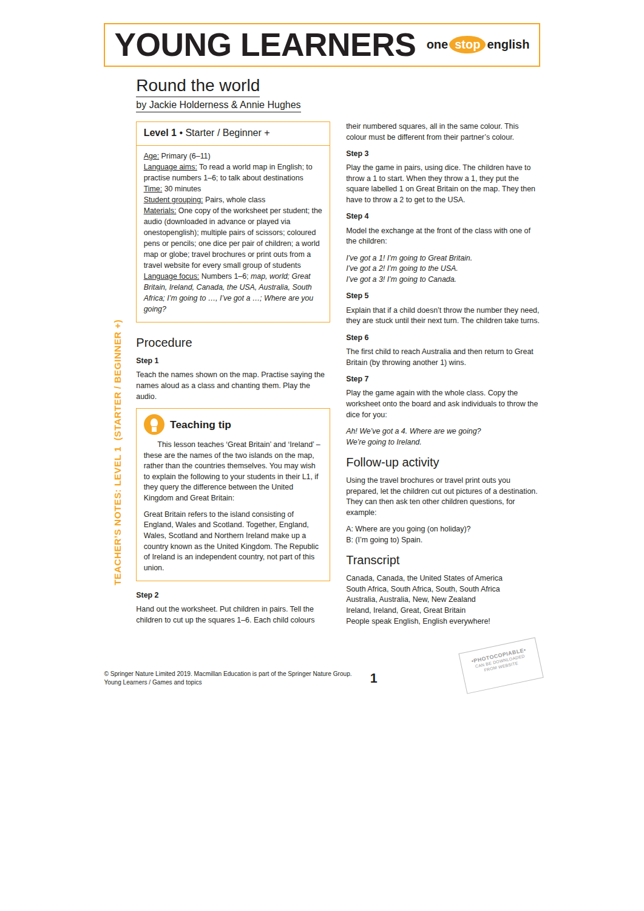YOUNG LEARNERS
one stop english
TEACHER’S NOTES: LEVEL 1 (STARTER / BEGINNER +)
Round the world
by Jackie Holderness & Annie Hughes
Level 1 • Starter / Beginner +
Age: Primary (6–11)
Language aims: To read a world map in English; to practise numbers 1–6; to talk about destinations
Time: 30 minutes
Student grouping: Pairs, whole class
Materials: One copy of the worksheet per student; the audio (downloaded in advance or played via onestopenglish); multiple pairs of scissors; coloured pens or pencils; one dice per pair of children; a world map or globe; travel brochures or print outs from a travel website for every small group of students
Language focus: Numbers 1–6; map, world; Great Britain, Ireland, Canada, the USA, Australia, South Africa; I’m going to …, I’ve got a …; Where are you going?
Procedure
Step 1
Teach the names shown on the map. Practise saying the names aloud as a class and chanting them. Play the audio.
Teaching tip
This lesson teaches ‘Great Britain’ and ‘Ireland’ – these are the names of the two islands on the map, rather than the countries themselves. You may wish to explain the following to your students in their L1, if they query the difference between the United Kingdom and Great Britain:
Great Britain refers to the island consisting of England, Wales and Scotland. Together, England, Wales, Scotland and Northern Ireland make up a country known as the United Kingdom. The Republic of Ireland is an independent country, not part of this union.
Step 2
Hand out the worksheet. Put children in pairs. Tell the children to cut up the squares 1–6. Each child colours their numbered squares, all in the same colour. This colour must be different from their partner’s colour.
Step 3
Play the game in pairs, using dice. The children have to throw a 1 to start. When they throw a 1, they put the square labelled 1 on Great Britain on the map. They then have to throw a 2 to get to the USA.
Step 4
Model the exchange at the front of the class with one of the children:
I’ve got a 1! I’m going to Great Britain. I’ve got a 2! I’m going to the USA. I’ve got a 3! I’m going to Canada.
Step 5
Explain that if a child doesn’t throw the number they need, they are stuck until their next turn. The children take turns.
Step 6
The first child to reach Australia and then return to Great Britain (by throwing another 1) wins.
Step 7
Play the game again with the whole class. Copy the worksheet onto the board and ask individuals to throw the dice for you:
Ah! We’ve got a 4. Where are we going? We’re going to Ireland.
Follow-up activity
Using the travel brochures or travel print outs you prepared, let the children cut out pictures of a destination. They can then ask ten other children questions, for example:
A: Where are you going (on holiday)? B: (I’m going to) Spain.
Transcript
Canada, Canada, the United States of America
South Africa, South Africa, South, South Africa
Australia, Australia, New, New Zealand
Ireland, Ireland, Great, Great Britain
People speak English, English everywhere!
© Springer Nature Limited 2019. Macmillan Education is part of the Springer Nature Group.
Young Learners / Games and topics
1
•PHOTOCOPIABLE• CAN BE DOWNLOADED
FROM WEBSITE